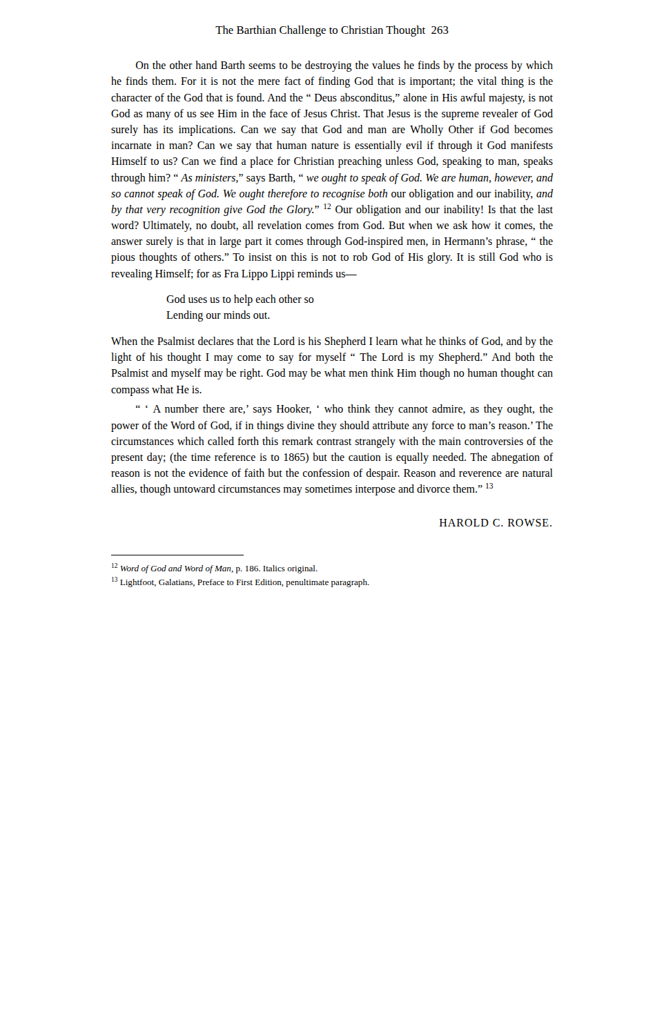The Barthian Challenge to Christian Thought 263
On the other hand Barth seems to be destroying the values he finds by the process by which he finds them. For it is not the mere fact of finding God that is important; the vital thing is the character of the God that is found. And the “ Deus absconditus,” alone in His awful majesty, is not God as many of us see Him in the face of Jesus Christ. That Jesus is the supreme revealer of God surely has its implications. Can we say that God and man are Wholly Other if God becomes incarnate in man? Can we say that human nature is essentially evil if through it God manifests Himself to us? Can we find a place for Christian preaching unless God, speaking to man, speaks through him? “ As ministers,” says Barth, “ we ought to speak of God. We are human, however, and so cannot speak of God. We ought therefore to recognise both our obligation and our inability, and by that very recognition give God the Glory.” 12 Our obligation and our inability! Is that the last word? Ultimately, no doubt, all revelation comes from God. But when we ask how it comes, the answer surely is that in large part it comes through God-inspired men, in Hermann’s phrase, “ the pious thoughts of others.” To insist on this is not to rob God of His glory. It is still God who is revealing Himself; for as Fra Lippo Lippi reminds us—
God uses us to help each other so
Lending our minds out.
When the Psalmist declares that the Lord is his Shepherd I learn what he thinks of God, and by the light of his thought I may come to say for myself “ The Lord is my Shepherd.” And both the Psalmist and myself may be right. God may be what men think Him though no human thought can compass what He is.
“ ‘ A number there are,’ says Hooker, ‘ who think they cannot admire, as they ought, the power of the Word of God, if in things divine they should attribute any force to man’s reason.’ The circumstances which called forth this remark contrast strangely with the main controversies of the present day; (the time reference is to 1865) but the caution is equally needed. The abnegation of reason is not the evidence of faith but the confession of despair. Reason and reverence are natural allies, though untoward circumstances may sometimes interpose and divorce them.” 13
HAROLD C. ROWSE.
12 Word of God and Word of Man, p. 186. Italics original.
13 Lightfoot, Galatians, Preface to First Edition, penultimate paragraph.